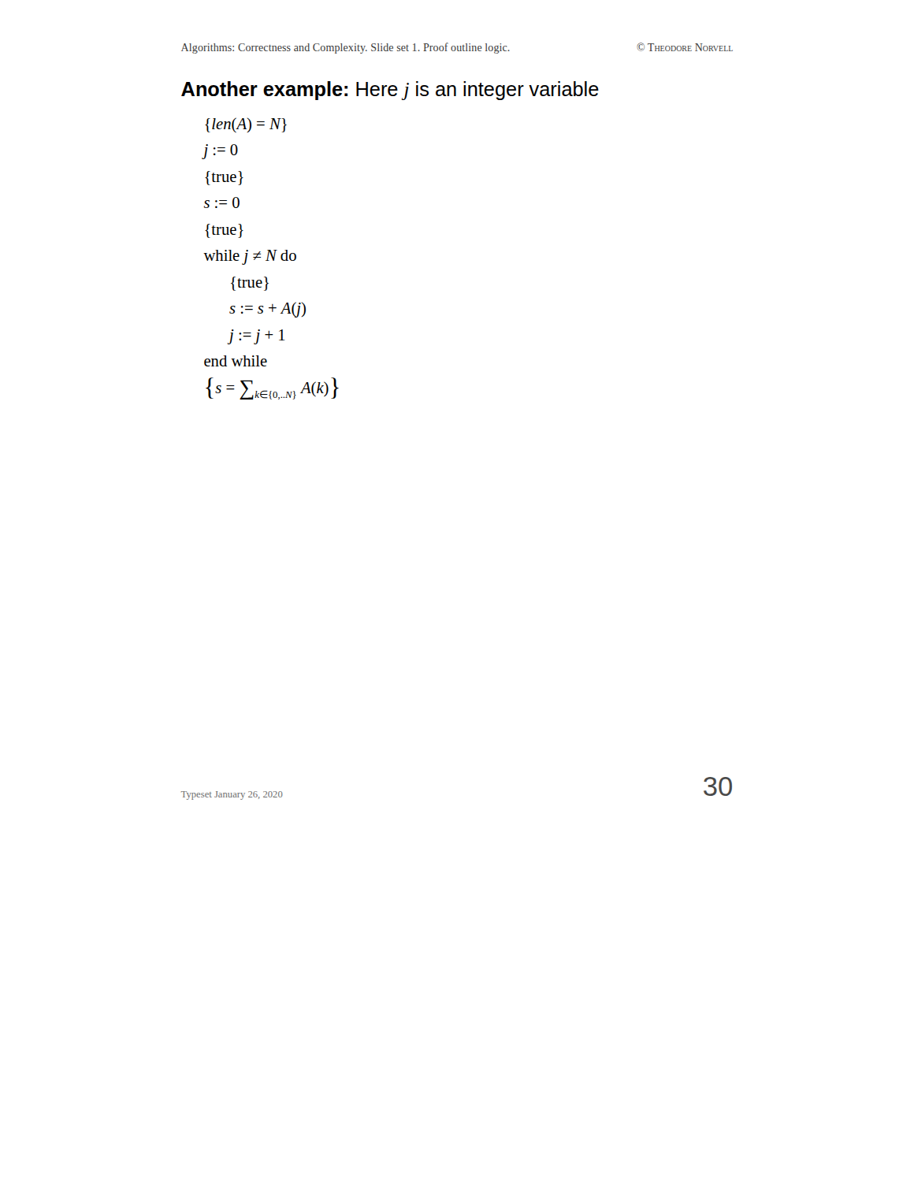Algorithms: Correctness and Complexity. Slide set 1. Proof outline logic. © Theodore Norvell
Another example: Here j is an integer variable
{len(A) = N}
j := 0
{true}
s := 0
{true}
while j ≠ N do
{true}
s := s + A(j)
j := j + 1
end while
{s = ∑k∈{0,..N} A(k)}
Typeset January 26, 2020 30